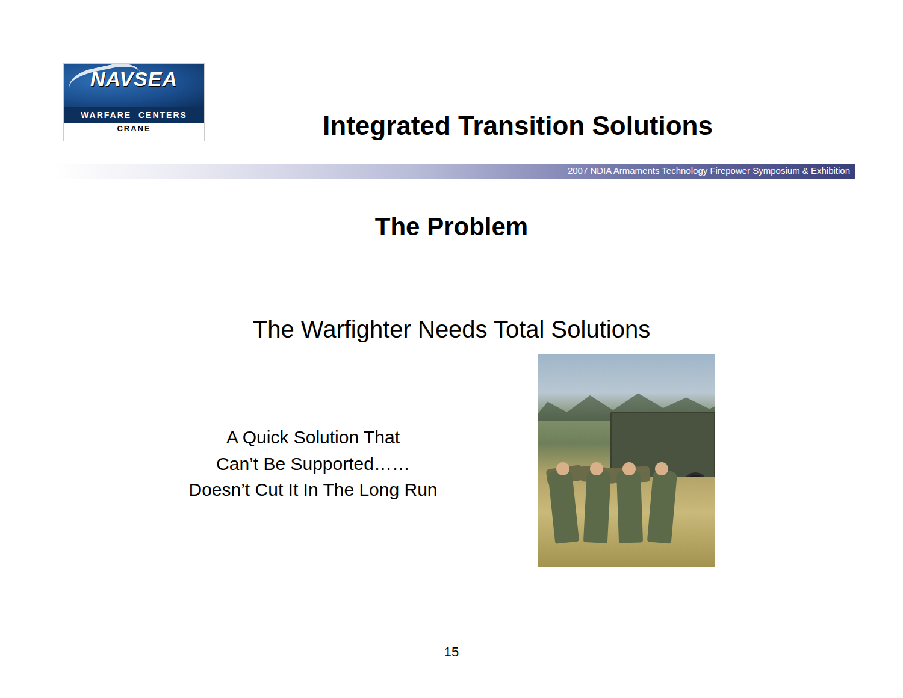NAVSEA
WARFARE CENTERS
CRANE
Integrated Transition Solutions
2007 NDIA Armaments Technology Firepower Symposium & Exhibition
The Problem
The Warfighter Needs Total Solutions
A Quick Solution That
Can’t Be Supported……
Doesn’t Cut It In The Long Run
15